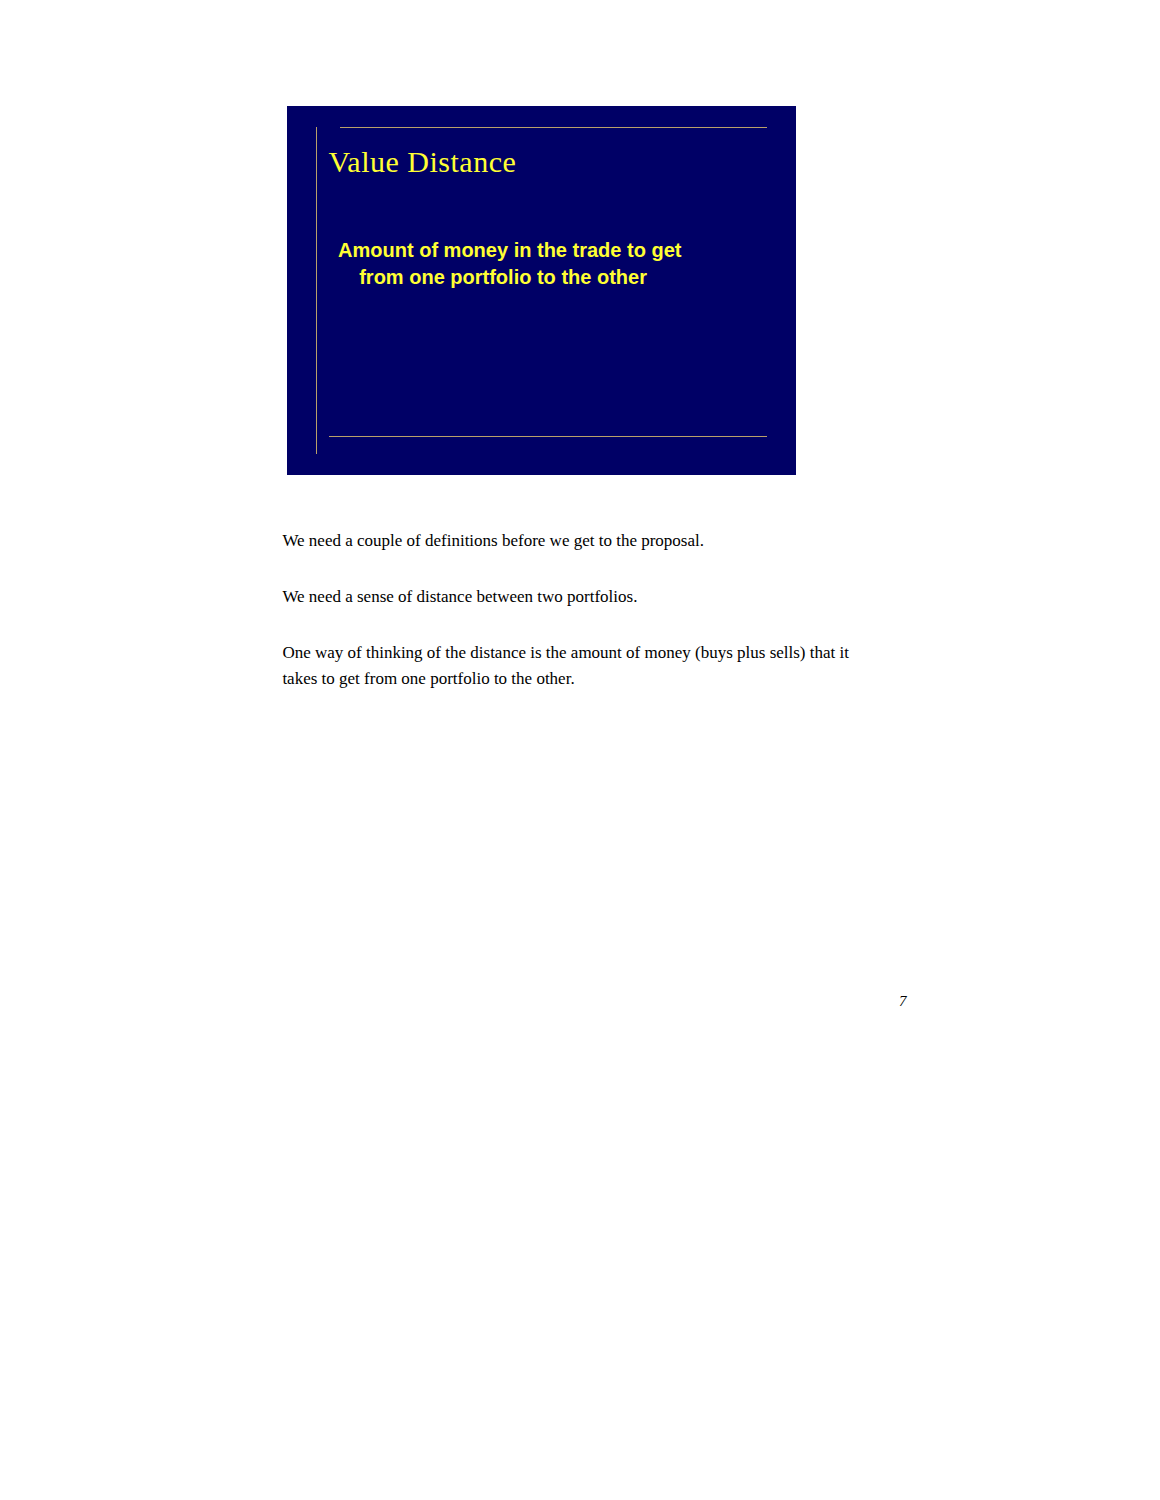Value Distance
Amount of money in the trade to get from one portfolio to the other
We need a couple of definitions before we get to the proposal.
We need a sense of distance between two portfolios.
One way of thinking of the distance is the amount of money (buys plus sells) that it takes to get from one portfolio to the other.
7